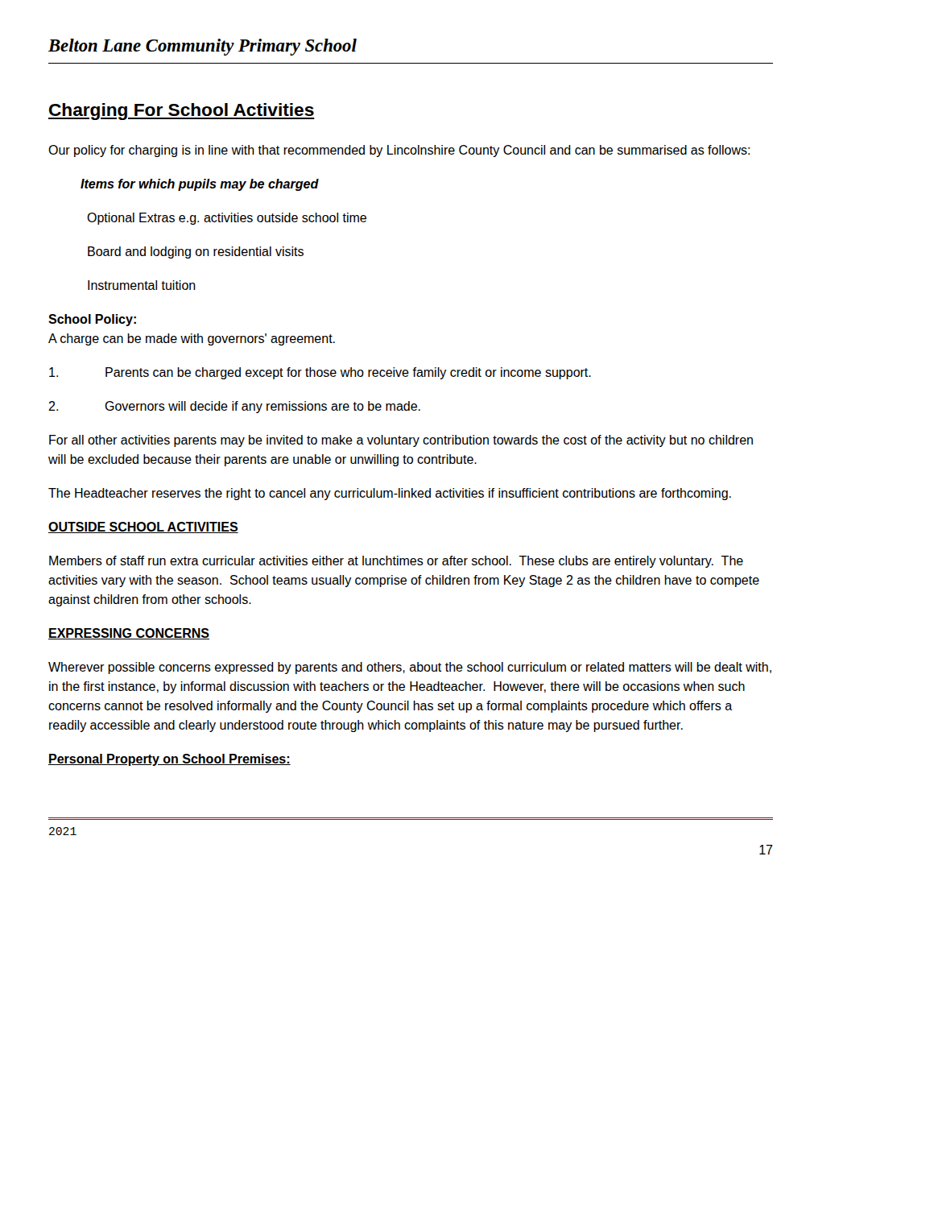Belton Lane Community Primary School
Charging For School Activities
Our policy for charging is in line with that recommended by Lincolnshire County Council and can be summarised as follows:
Items for which pupils may be charged
Optional Extras e.g. activities outside school time
Board and lodging on residential visits
Instrumental tuition
School Policy:
A charge can be made with governors' agreement.
1. Parents can be charged except for those who receive family credit or income support.
2. Governors will decide if any remissions are to be made.
For all other activities parents may be invited to make a voluntary contribution towards the cost of the activity but no children will be excluded because their parents are unable or unwilling to contribute.
The Headteacher reserves the right to cancel any curriculum-linked activities if insufficient contributions are forthcoming.
OUTSIDE SCHOOL ACTIVITIES
Members of staff run extra curricular activities either at lunchtimes or after school. These clubs are entirely voluntary. The activities vary with the season. School teams usually comprise of children from Key Stage 2 as the children have to compete against children from other schools.
EXPRESSING CONCERNS
Wherever possible concerns expressed by parents and others, about the school curriculum or related matters will be dealt with, in the first instance, by informal discussion with teachers or the Headteacher. However, there will be occasions when such concerns cannot be resolved informally and the County Council has set up a formal complaints procedure which offers a readily accessible and clearly understood route through which complaints of this nature may be pursued further.
Personal Property on School Premises:
2021
17